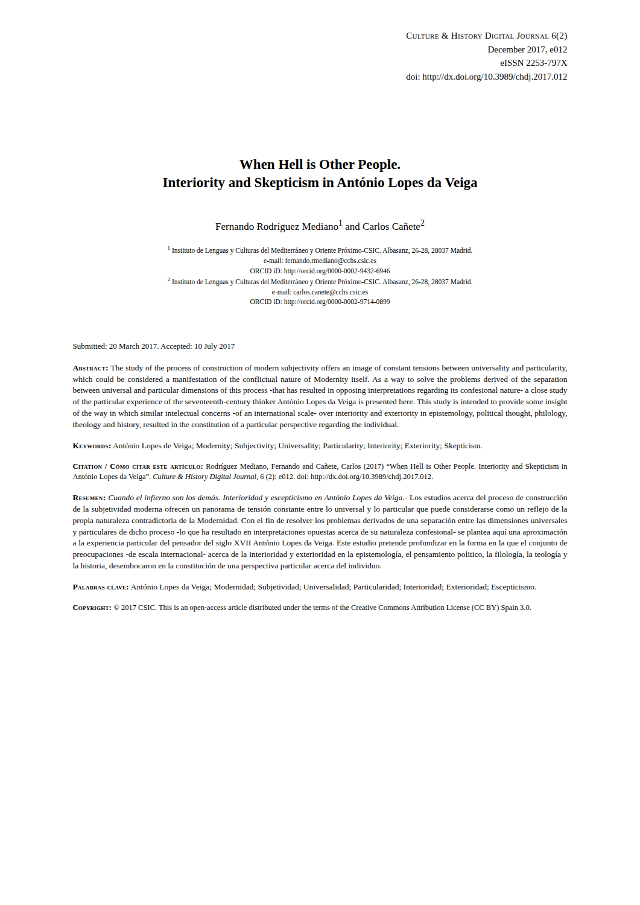Culture & History Digital Journal 6(2)
December 2017, e012
eISSN 2253-797X
doi: http://dx.doi.org/10.3989/chdj.2017.012
When Hell is Other People.
Interiority and Skepticism in António Lopes da Veiga
Fernando Rodríguez Mediano1 and Carlos Cañete2
1 Instituto de Lenguas y Culturas del Mediterráneo y Oriente Próximo-CSIC. Albasanz, 26-28, 28037 Madrid.
e-mail: fernando.rmediano@cchs.csic.es
ORCID iD: http://orcid.org/0000-0002-9432-6946
2 Instituto de Lenguas y Culturas del Mediterráneo y Oriente Próximo-CSIC. Albasanz, 26-28, 28037 Madrid.
e-mail: carlos.canete@cchs.csic.es
ORCID iD: http://orcid.org/0000-0002-9714-0899
Submitted: 20 March 2017. Accepted: 10 July 2017
Abstract: The study of the process of construction of modern subjectivity offers an image of constant tensions between universality and particularity, which could be considered a manifestation of the conflictual nature of Modernity itself. As a way to solve the problems derived of the separation between universal and particular dimensions of this process -that has resulted in opposing interpretations regarding its confesional nature- a close study of the particular experience of the seventeenth-century thinker António Lopes da Veiga is presented here. This study is intended to provide some insight of the way in which similar intelectual concerns -of an international scale- over interiority and exteriority in epistemology, political thought, philology, theology and history, resulted in the constitution of a particular perspective regarding the individual.
Keywords: António Lopes de Veiga; Modernity; Subjectivity; Universality; Particularity; Interiority; Exteriority; Skepticism.
Citation / Cómo citar este artículo: Rodríguez Mediano, Fernando and Cañete, Carlos (2017) “When Hell is Other People. Interiority and Skepticism in António Lopes da Veiga”. Culture & History Digital Journal, 6 (2): e012. doi: http://dx.doi.org/10.3989/chdj.2017.012.
Resumen: Cuando el infierno son los demás. Interioridad y escepticismo en António Lopes da Veiga.- Los estudios acerca del proceso de construcción de la subjetividad moderna ofrecen un panorama de tensión constante entre lo universal y lo particular que puede considerarse como un reflejo de la propia naturaleza contradictoria de la Modernidad. Con el fin de resolver los problemas derivados de una separación entre las dimensiones universales y particulares de dicho proceso -lo que ha resultado en interpretaciones opuestas acerca de su naturaleza confesional- se plantea aquí una aproximación a la experiencia particular del pensador del siglo XVII António Lopes da Veiga. Este estudio pretende profundizar en la forma en la que el conjunto de preocupaciones -de escala internacional- acerca de la interioridad y exterioridad en la epistemología, el pensamiento politico, la filología, la teología y la historia, desembocaron en la constitución de una perspectiva particular acerca del individuo.
Palabras clave: António Lopes da Veiga; Modernidad; Subjetividad; Universalidad; Particularidad; Interioridad; Exterioridad; Escepticismo.
Copyright: © 2017 CSIC. This is an open-access article distributed under the terms of the Creative Commons Attribution License (CC BY) Spain 3.0.